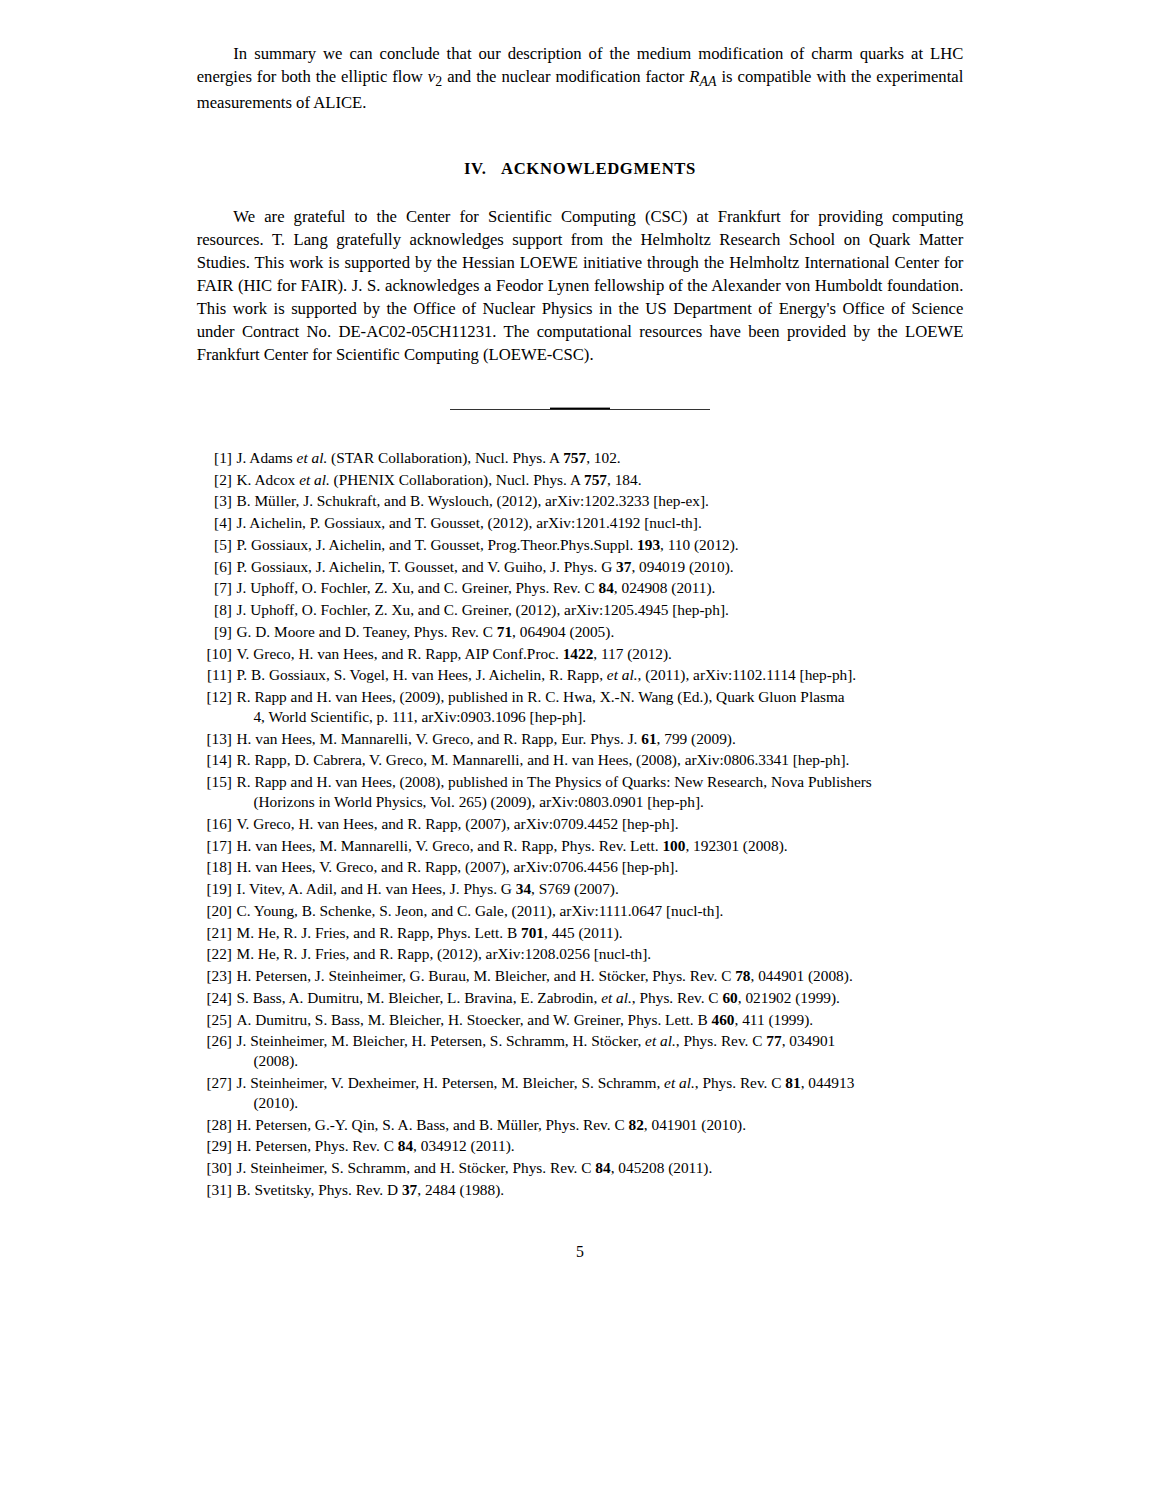In summary we can conclude that our description of the medium modification of charm quarks at LHC energies for both the elliptic flow v2 and the nuclear modification factor RAA is compatible with the experimental measurements of ALICE.
IV. ACKNOWLEDGMENTS
We are grateful to the Center for Scientific Computing (CSC) at Frankfurt for providing computing resources. T. Lang gratefully acknowledges support from the Helmholtz Research School on Quark Matter Studies. This work is supported by the Hessian LOEWE initiative through the Helmholtz International Center for FAIR (HIC for FAIR). J. S. acknowledges a Feodor Lynen fellowship of the Alexander von Humboldt foundation. This work is supported by the Office of Nuclear Physics in the US Department of Energy's Office of Science under Contract No. DE-AC02-05CH11231. The computational resources have been provided by the LOEWE Frankfurt Center for Scientific Computing (LOEWE-CSC).
[1] J. Adams et al. (STAR Collaboration), Nucl. Phys. A 757, 102.
[2] K. Adcox et al. (PHENIX Collaboration), Nucl. Phys. A 757, 184.
[3] B. Müller, J. Schukraft, and B. Wyslouch, (2012), arXiv:1202.3233 [hep-ex].
[4] J. Aichelin, P. Gossiaux, and T. Gousset, (2012), arXiv:1201.4192 [nucl-th].
[5] P. Gossiaux, J. Aichelin, and T. Gousset, Prog.Theor.Phys.Suppl. 193, 110 (2012).
[6] P. Gossiaux, J. Aichelin, T. Gousset, and V. Guiho, J. Phys. G 37, 094019 (2010).
[7] J. Uphoff, O. Fochler, Z. Xu, and C. Greiner, Phys. Rev. C 84, 024908 (2011).
[8] J. Uphoff, O. Fochler, Z. Xu, and C. Greiner, (2012), arXiv:1205.4945 [hep-ph].
[9] G. D. Moore and D. Teaney, Phys. Rev. C 71, 064904 (2005).
[10] V. Greco, H. van Hees, and R. Rapp, AIP Conf.Proc. 1422, 117 (2012).
[11] P. B. Gossiaux, S. Vogel, H. van Hees, J. Aichelin, R. Rapp, et al., (2011), arXiv:1102.1114 [hep-ph].
[12] R. Rapp and H. van Hees, (2009), published in R. C. Hwa, X.-N. Wang (Ed.), Quark Gluon Plasma4, World Scientific, p. 111, arXiv:0903.1096 [hep-ph].
[13] H. van Hees, M. Mannarelli, V. Greco, and R. Rapp, Eur. Phys. J. 61, 799 (2009).
[14] R. Rapp, D. Cabrera, V. Greco, M. Mannarelli, and H. van Hees, (2008), arXiv:0806.3341 [hep-ph].
[15] R. Rapp and H. van Hees, (2008), published in The Physics of Quarks: New Research, Nova Publishers(Horizons in World Physics, Vol. 265) (2009), arXiv:0803.0901 [hep-ph].
[16] V. Greco, H. van Hees, and R. Rapp, (2007), arXiv:0709.4452 [hep-ph].
[17] H. van Hees, M. Mannarelli, V. Greco, and R. Rapp, Phys. Rev. Lett. 100, 192301 (2008).
[18] H. van Hees, V. Greco, and R. Rapp, (2007), arXiv:0706.4456 [hep-ph].
[19] I. Vitev, A. Adil, and H. van Hees, J. Phys. G 34, S769 (2007).
[20] C. Young, B. Schenke, S. Jeon, and C. Gale, (2011), arXiv:1111.0647 [nucl-th].
[21] M. He, R. J. Fries, and R. Rapp, Phys. Lett. B 701, 445 (2011).
[22] M. He, R. J. Fries, and R. Rapp, (2012), arXiv:1208.0256 [nucl-th].
[23] H. Petersen, J. Steinheimer, G. Burau, M. Bleicher, and H. Stöcker, Phys. Rev. C 78, 044901 (2008).
[24] S. Bass, A. Dumitru, M. Bleicher, L. Bravina, E. Zabrodin, et al., Phys. Rev. C 60, 021902 (1999).
[25] A. Dumitru, S. Bass, M. Bleicher, H. Stoecker, and W. Greiner, Phys. Lett. B 460, 411 (1999).
[26] J. Steinheimer, M. Bleicher, H. Petersen, S. Schramm, H. Stöcker, et al., Phys. Rev. C 77, 034901(2008).
[27] J. Steinheimer, V. Dexheimer, H. Petersen, M. Bleicher, S. Schramm, et al., Phys. Rev. C 81, 044913(2010).
[28] H. Petersen, G.-Y. Qin, S. A. Bass, and B. Müller, Phys. Rev. C 82, 041901 (2010).
[29] H. Petersen, Phys. Rev. C 84, 034912 (2011).
[30] J. Steinheimer, S. Schramm, and H. Stöcker, Phys. Rev. C 84, 045208 (2011).
[31] B. Svetitsky, Phys. Rev. D 37, 2484 (1988).
5